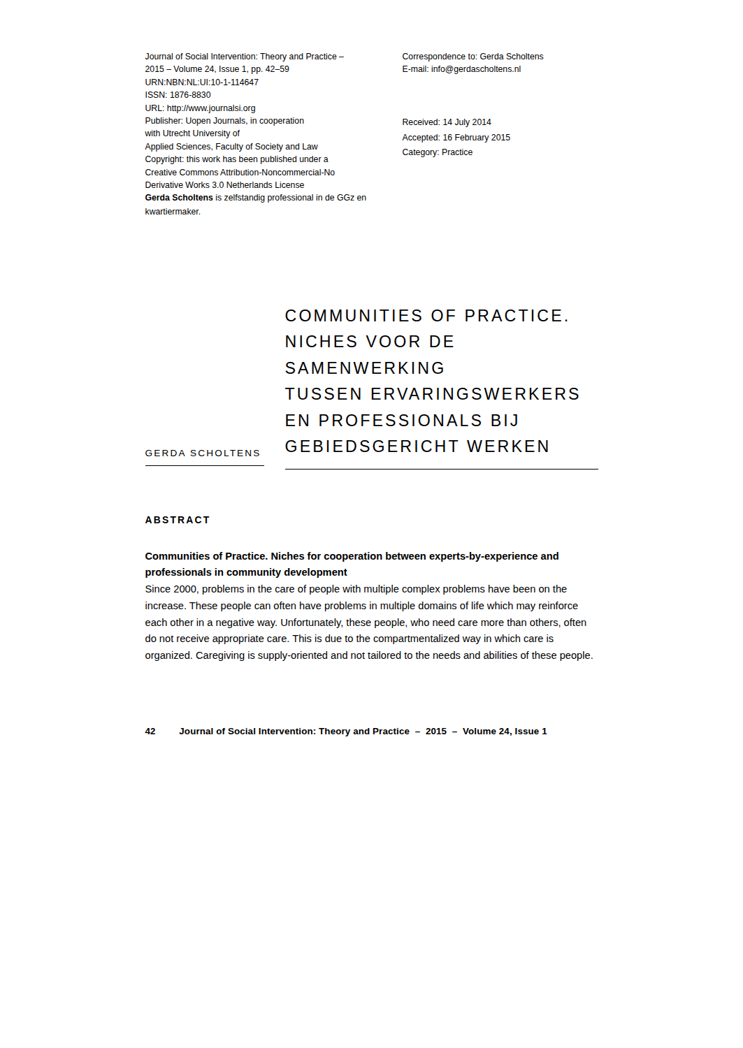Journal of Social Intervention: Theory and Practice –
2015 – Volume 24, Issue 1, pp. 42–59
URN:NBN:NL:UI:10-1-114647
ISSN: 1876-8830
URL: http://www.journalsi.org
Publisher: Uopen Journals, in cooperation
with Utrecht University of
Applied Sciences, Faculty of Society and Law
Copyright: this work has been published under a
Creative Commons Attribution-Noncommercial-No
Derivative Works 3.0 Netherlands License
Gerda Scholtens is zelfstandig professional in de GGz en kwartiermaker.
Correspondence to: Gerda Scholtens
E-mail: info@gerdascholtens.nl
Received: 14 July 2014
Accepted: 16 February 2015
Category: Practice
Gerda Scholtens
Communities of Practice.
Niches voor de samenwerking
tussen ervaringswerkers
en professionals bij
gebiedsgericht werken
Abstract
Communities of Practice. Niches for cooperation between experts-by-experience and professionals in community development
Since 2000, problems in the care of people with multiple complex problems have been on the increase. These people can often have problems in multiple domains of life which may reinforce each other in a negative way. Unfortunately, these people, who need care more than others, often do not receive appropriate care. This is due to the compartmentalized way in which care is organized. Caregiving is supply-oriented and not tailored to the needs and abilities of these people.
42 Journal of Social Intervention: Theory and Practice – 2015 – Volume 24, Issue 1